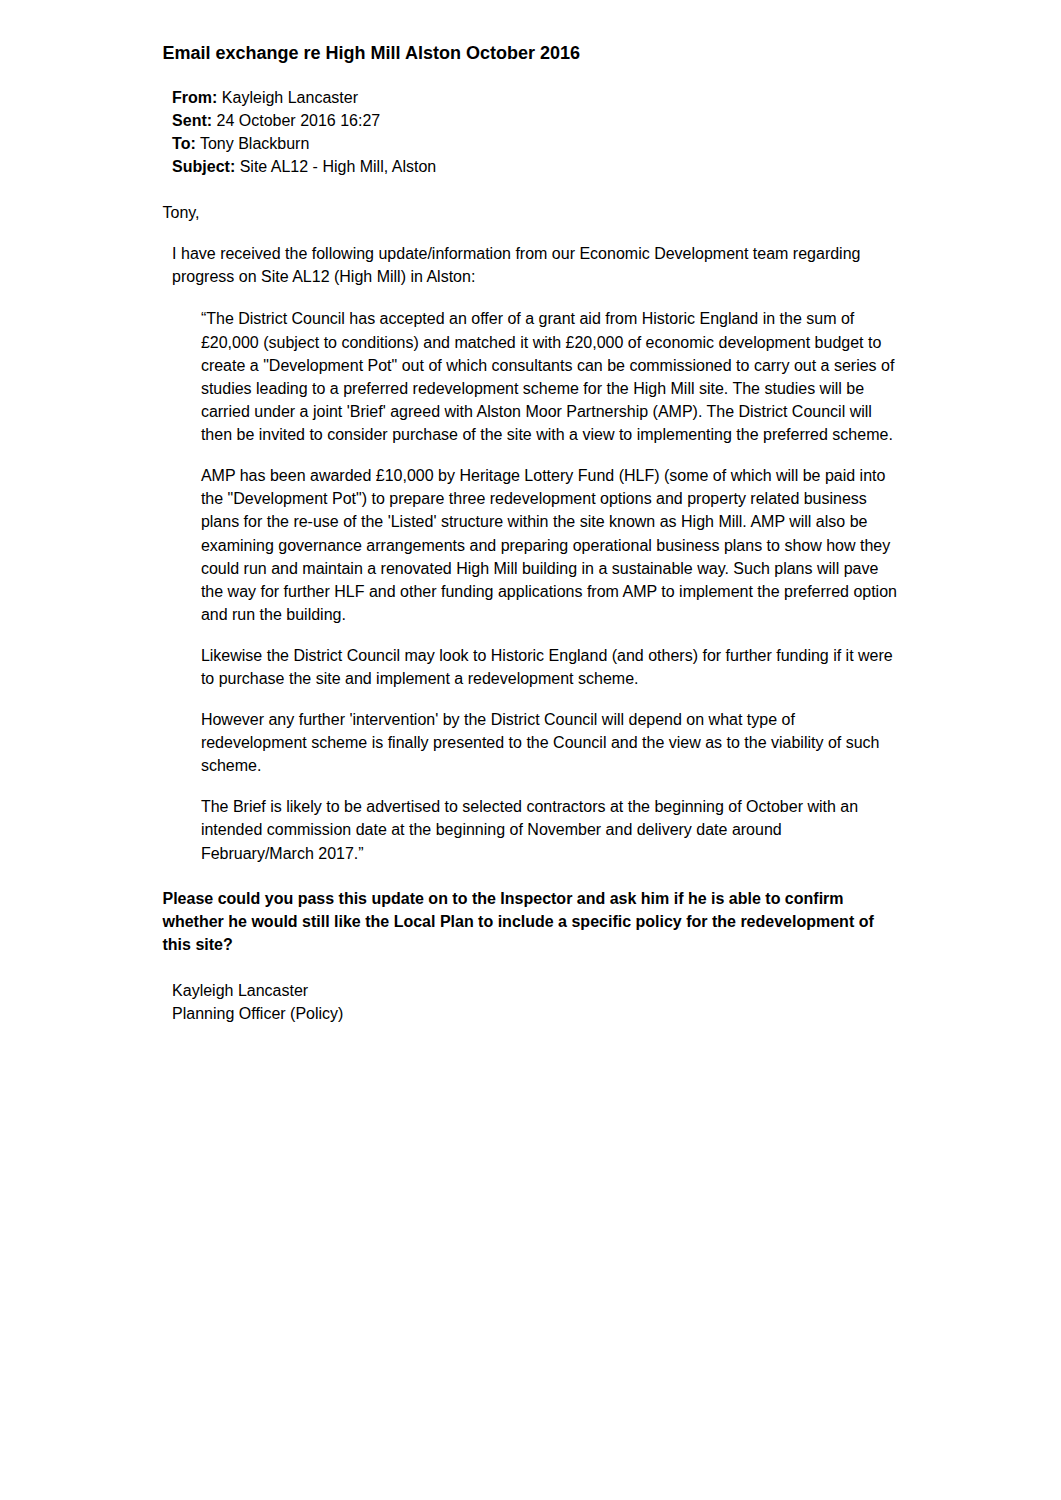Email exchange re High Mill Alston October 2016
From: Kayleigh Lancaster
Sent: 24 October 2016 16:27
To: Tony Blackburn
Subject: Site AL12 - High Mill, Alston
Tony,
I have received the following update/information from our Economic Development team regarding progress on Site AL12 (High Mill) in Alston:
“The District Council has accepted an offer of a grant aid from Historic England in the sum of £20,000 (subject to conditions) and matched it with £20,000 of economic development budget to create a "Development Pot" out of which consultants can be commissioned to carry out a series of studies leading to a preferred redevelopment scheme for the High Mill site. The studies will be carried under a joint 'Brief' agreed with Alston Moor Partnership (AMP). The District Council will then be invited to consider purchase of the site with a view to implementing the preferred scheme.
AMP has been awarded £10,000 by Heritage Lottery Fund (HLF) (some of which will be paid into the "Development Pot") to prepare three redevelopment options and property related business plans for the re-use of the 'Listed' structure within the site known as High Mill. AMP will also be examining governance arrangements and preparing operational business plans to show how they could run and maintain a renovated High Mill building in a sustainable way. Such plans will pave the way for further HLF and other funding applications from AMP to implement the preferred option and run the building.
Likewise the District Council may look to Historic England (and others) for further funding if it were to purchase the site and implement a redevelopment scheme.
However any further 'intervention' by the District Council will depend on what type of redevelopment scheme is finally presented to the Council and the view as to the viability of such scheme.
The Brief is likely to be advertised to selected contractors at the beginning of October with an intended commission date at the beginning of November and delivery date around February/March 2017.”
Please could you pass this update on to the Inspector and ask him if he is able to confirm whether he would still like the Local Plan to include a specific policy for the redevelopment of this site?
Kayleigh Lancaster
Planning Officer (Policy)